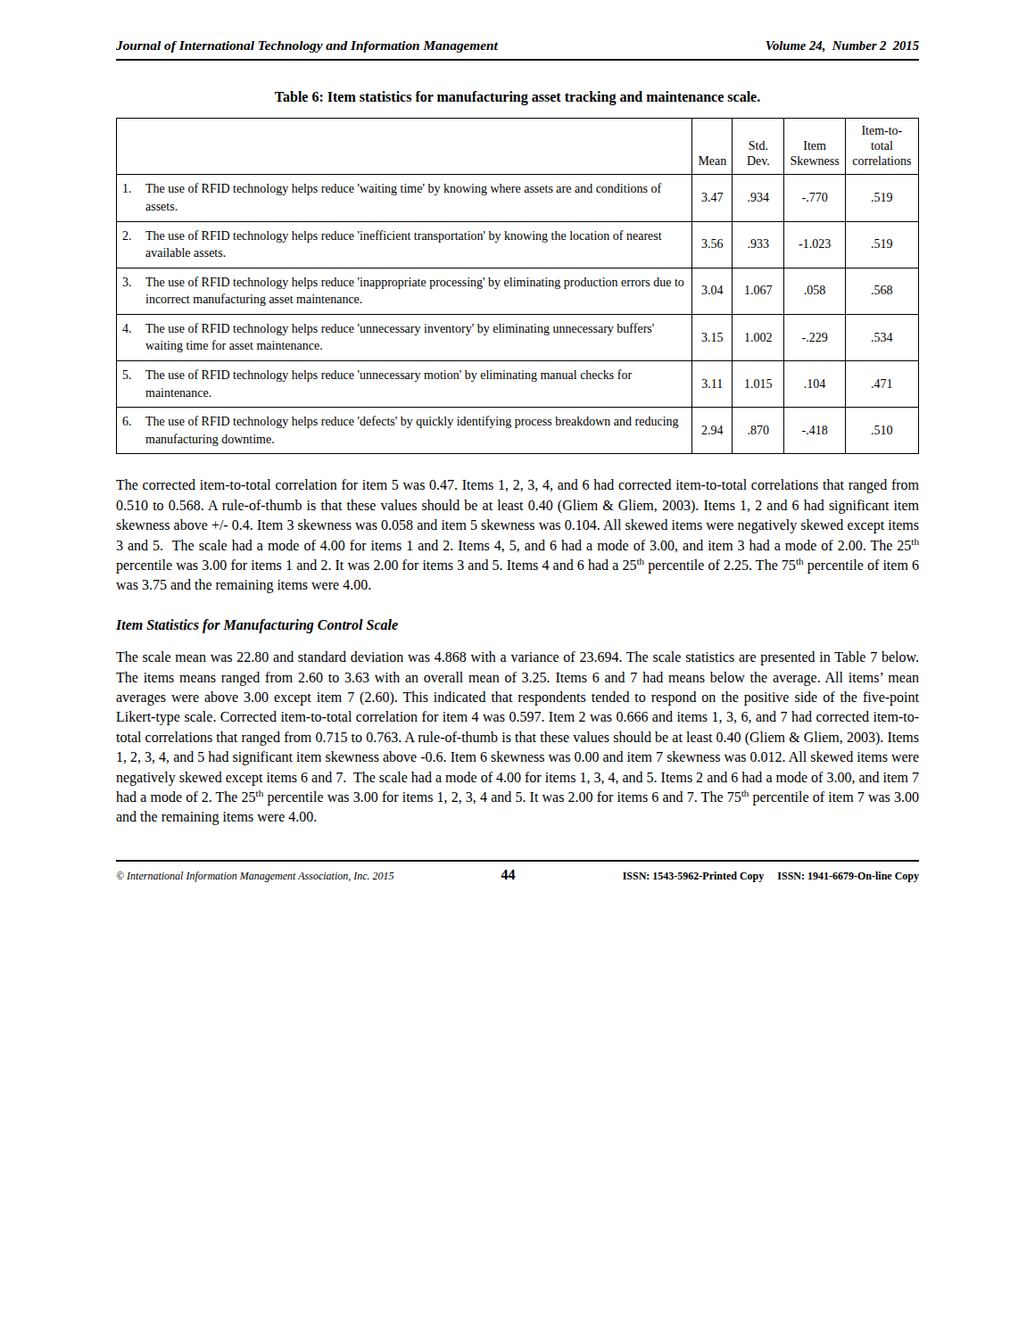Journal of International Technology and Information Management Volume 24, Number 2 2015
Table 6: Item statistics for manufacturing asset tracking and maintenance scale.
| | Mean | Std. Dev. | Item Skewness | Item-to-total correlations |
| --- | --- | --- | --- | --- |
| 1. | The use of RFID technology helps reduce 'waiting time' by knowing where assets are and conditions of assets. | 3.47 | .934 | -.770 | .519 |
| 2. | The use of RFID technology helps reduce 'inefficient transportation' by knowing the location of nearest available assets. | 3.56 | .933 | -1.023 | .519 |
| 3. | The use of RFID technology helps reduce 'inappropriate processing' by eliminating production errors due to incorrect manufacturing asset maintenance. | 3.04 | 1.067 | .058 | .568 |
| 4. | The use of RFID technology helps reduce 'unnecessary inventory' by eliminating unnecessary buffers' waiting time for asset maintenance. | 3.15 | 1.002 | -.229 | .534 |
| 5. | The use of RFID technology helps reduce 'unnecessary motion' by eliminating manual checks for maintenance. | 3.11 | 1.015 | .104 | .471 |
| 6. | The use of RFID technology helps reduce 'defects' by quickly identifying process breakdown and reducing manufacturing downtime. | 2.94 | .870 | -.418 | .510 |
The corrected item-to-total correlation for item 5 was 0.47. Items 1, 2, 3, 4, and 6 had corrected item-to-total correlations that ranged from 0.510 to 0.568. A rule-of-thumb is that these values should be at least 0.40 (Gliem & Gliem, 2003). Items 1, 2 and 6 had significant item skewness above +/- 0.4. Item 3 skewness was 0.058 and item 5 skewness was 0.104. All skewed items were negatively skewed except items 3 and 5. The scale had a mode of 4.00 for items 1 and 2. Items 4, 5, and 6 had a mode of 3.00, and item 3 had a mode of 2.00. The 25th percentile was 3.00 for items 1 and 2. It was 2.00 for items 3 and 5. Items 4 and 6 had a 25th percentile of 2.25. The 75th percentile of item 6 was 3.75 and the remaining items were 4.00.
Item Statistics for Manufacturing Control Scale
The scale mean was 22.80 and standard deviation was 4.868 with a variance of 23.694. The scale statistics are presented in Table 7 below. The items means ranged from 2.60 to 3.63 with an overall mean of 3.25. Items 6 and 7 had means below the average. All items’ mean averages were above 3.00 except item 7 (2.60). This indicated that respondents tended to respond on the positive side of the five-point Likert-type scale. Corrected item-to-total correlation for item 4 was 0.597. Item 2 was 0.666 and items 1, 3, 6, and 7 had corrected item-to-total correlations that ranged from 0.715 to 0.763. A rule-of-thumb is that these values should be at least 0.40 (Gliem & Gliem, 2003). Items 1, 2, 3, 4, and 5 had significant item skewness above -0.6. Item 6 skewness was 0.00 and item 7 skewness was 0.012. All skewed items were negatively skewed except items 6 and 7. The scale had a mode of 4.00 for items 1, 3, 4, and 5. Items 2 and 6 had a mode of 3.00, and item 7 had a mode of 2. The 25th percentile was 3.00 for items 1, 2, 3, 4 and 5. It was 2.00 for items 6 and 7. The 75th percentile of item 7 was 3.00 and the remaining items were 4.00.
© International Information Management Association, Inc. 2015 44 ISSN: 1543-5962-Printed Copy ISSN: 1941-6679-On-line Copy